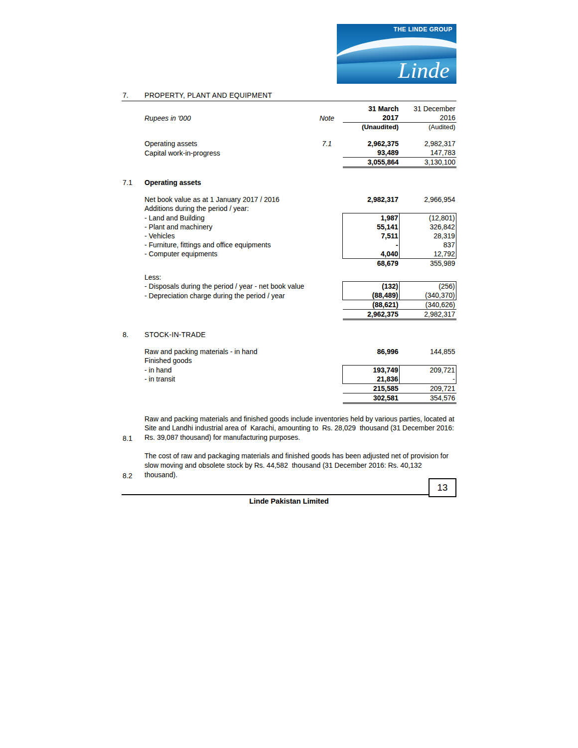THE LINDE GROUP
Linde
| 7. | PROPERTY, PLANT AND EQUIPMENT |
| | | | 31 March | 31 December |
| | Rupees in '000 | Note | 2017 | 2016 |
| | | | (Unaudited) | (Audited) |
| | Operating assets | 7.1 | 2,962,375 | 2,982,317 |
| | Capital work-in-progress | | 93,489 | 147,783 |
| | | | 3,055,864 | 3,130,100 |
| 7.1 | Operating assets |
| | Net book value as at 1 January 2017 / 2016 | | 2,982,317 | 2,966,954 |
| | Additions during the period / year: | | | |
| | - Land and Building | | 1,987 | (12,801) |
| | - Plant and machinery | | 55,141 | 326,842 |
| | - Vehicles | | 7,511 | 28,319 |
| | - Furniture, fittings and office equipments | | - | 837 |
| | - Computer equipments | | 4,040 | 12,792 |
| | | | 68,679 | 355,989 |
| | Less: | | | |
| | - Disposals during the period / year - net book value | | (132) | (256) |
| | - Depreciation charge during the period / year | | (88,489) | (340,370) |
| | | | (88,621) | (340,626) |
| | | | 2,962,375 | 2,982,317 |
| 8. | STOCK-IN-TRADE |
| | Raw and packing materials - in hand | | 86,996 | 144,855 |
| | Finished goods | | | |
| | - in hand | | 193,749 | 209,721 |
| | - in transit | | 21,836 | - |
| | | | 215,585 | 209,721 |
| | | | 302,581 | 354,576 |
| 8.1 | Raw and packing materials and finished goods include inventories held by various parties, located at Site and Landhi industrial area of Karachi, amounting to Rs. 28,029 thousand (31 December 2016: Rs. 39,087 thousand) for manufacturing purposes. |
| 8.2 | The cost of raw and packaging materials and finished goods has been adjusted net of provision for slow moving and obsolete stock by Rs. 44,582 thousand (31 December 2016: Rs. 40,132 thousand). |
13
Linde Pakistan Limited